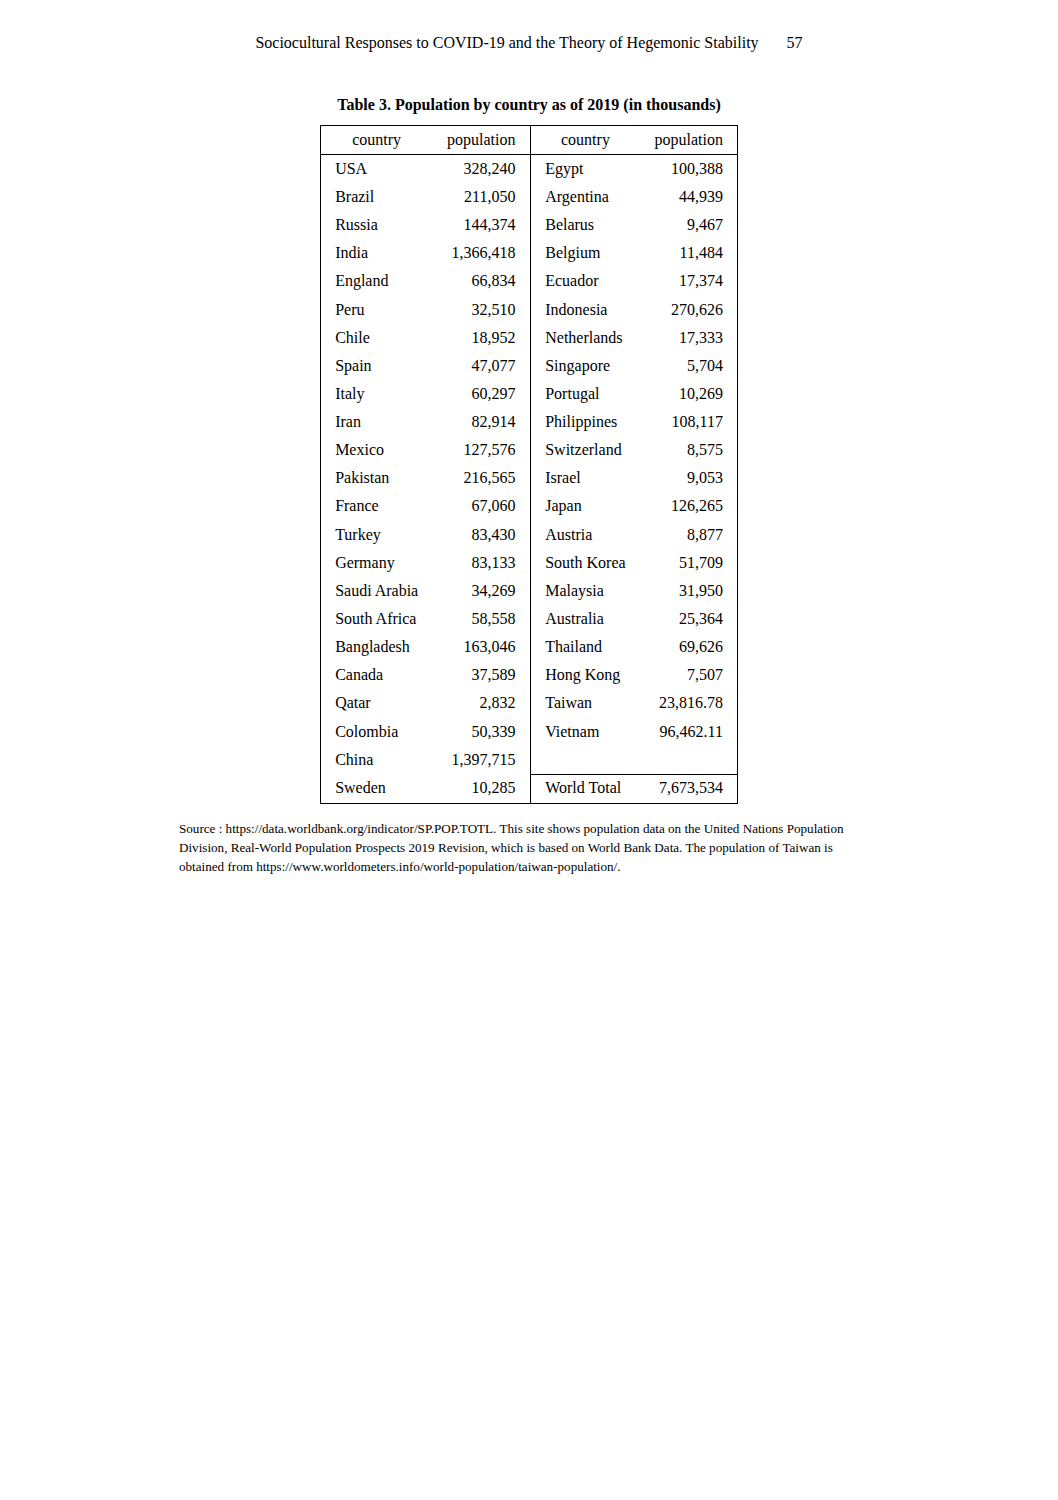Sociocultural Responses to COVID-19 and the Theory of Hegemonic Stability 57
Table 3. Population by country as of 2019 (in thousands)
| country | population | country | population |
| --- | --- | --- | --- |
| USA | 328,240 | Egypt | 100,388 |
| Brazil | 211,050 | Argentina | 44,939 |
| Russia | 144,374 | Belarus | 9,467 |
| India | 1,366,418 | Belgium | 11,484 |
| England | 66,834 | Ecuador | 17,374 |
| Peru | 32,510 | Indonesia | 270,626 |
| Chile | 18,952 | Netherlands | 17,333 |
| Spain | 47,077 | Singapore | 5,704 |
| Italy | 60,297 | Portugal | 10,269 |
| Iran | 82,914 | Philippines | 108,117 |
| Mexico | 127,576 | Switzerland | 8,575 |
| Pakistan | 216,565 | Israel | 9,053 |
| France | 67,060 | Japan | 126,265 |
| Turkey | 83,430 | Austria | 8,877 |
| Germany | 83,133 | South Korea | 51,709 |
| Saudi Arabia | 34,269 | Malaysia | 31,950 |
| South Africa | 58,558 | Australia | 25,364 |
| Bangladesh | 163,046 | Thailand | 69,626 |
| Canada | 37,589 | Hong Kong | 7,507 |
| Qatar | 2,832 | Taiwan | 23,816.78 |
| Colombia | 50,339 | Vietnam | 96,462.11 |
| China | 1,397,715 | | |
| Sweden | 10,285 | World Total | 7,673,534 |
Source : https://data.worldbank.org/indicator/SP.POP.TOTL. This site shows population data on the United Nations Population Division, Real-World Population Prospects 2019 Revision, which is based on World Bank Data. The population of Taiwan is obtained from https://www.worldometers.info/world-population/taiwan-population/.